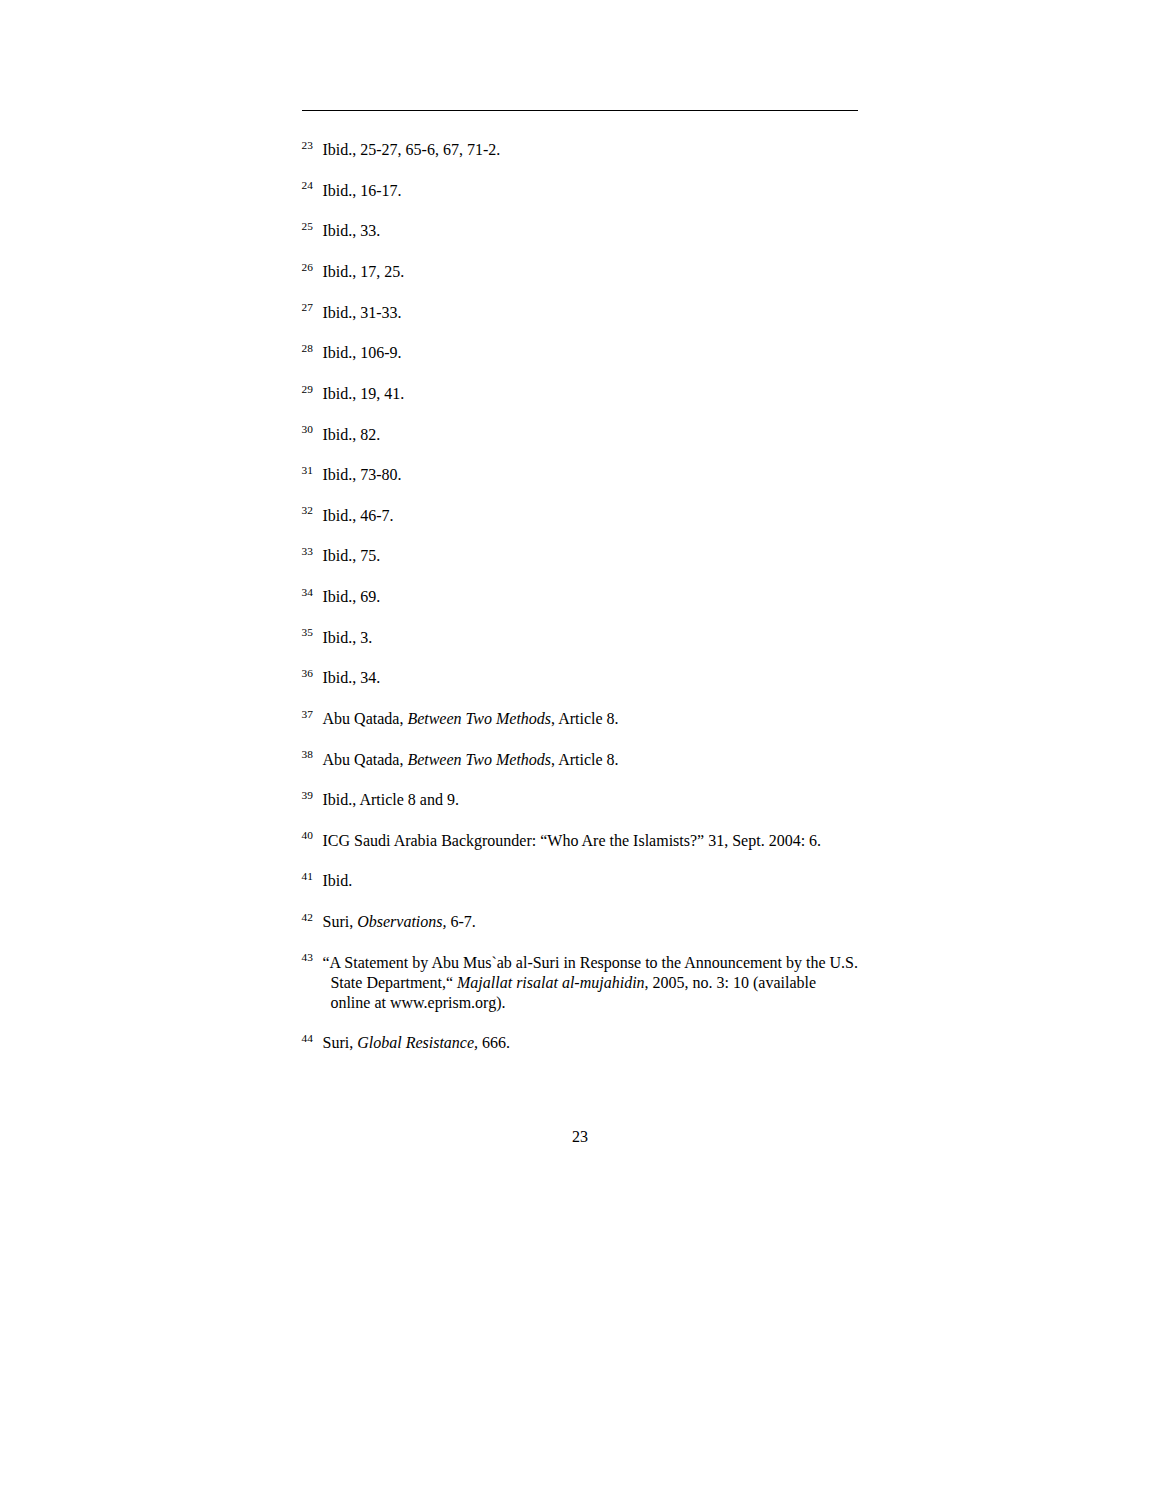23Ibid., 25-27, 65-6, 67, 71-2.
24Ibid., 16-17.
25Ibid., 33.
26Ibid., 17, 25.
27Ibid., 31-33.
28Ibid., 106-9.
29Ibid., 19, 41.
30Ibid., 82.
31Ibid., 73-80.
32Ibid., 46-7.
33Ibid., 75.
34Ibid., 69.
35Ibid., 3.
36Ibid., 34.
37Abu Qatada, Between Two Methods, Article 8.
38Abu Qatada, Between Two Methods, Article 8.
39Ibid., Article 8 and 9.
40ICG Saudi Arabia Backgrounder: “Who Are the Islamists?” 31, Sept. 2004: 6.
41Ibid.
42Suri, Observations, 6-7.
43“A Statement by Abu Mus`ab al-Suri in Response to the Announcement by the U.S. State Department,“ Majallat risalat al-mujahidin, 2005, no. 3: 10 (available online at www.eprism.org).
44Suri, Global Resistance, 666.
23